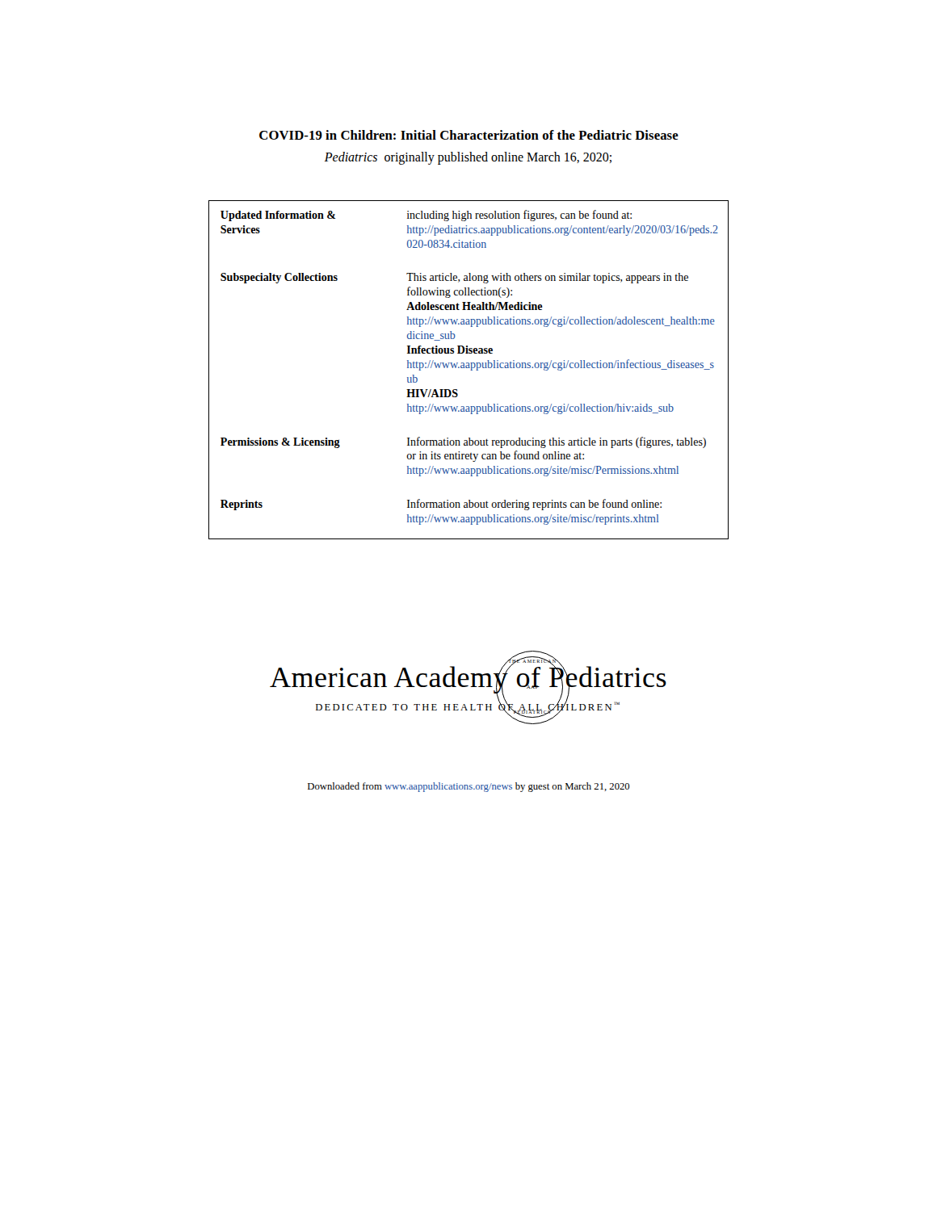COVID-19 in Children: Initial Characterization of the Pediatric Disease
Pediatrics originally published online March 16, 2020;
| Updated Information & Services | including high resolution figures, can be found at: http://pediatrics.aappublications.org/content/early/2020/03/16/peds.2020-0834.citation |
| Subspecialty Collections | This article, along with others on similar topics, appears in the following collection(s): Adolescent Health/Medicine http://www.aappublications.org/cgi/collection/adolescent_health:medicine_sub Infectious Disease http://www.aappublications.org/cgi/collection/infectious_diseases_sub HIV/AIDS http://www.aappublications.org/cgi/collection/hiv:aids_sub |
| Permissions & Licensing | Information about reproducing this article in parts (figures, tables) or in its entirety can be found online at: http://www.aappublications.org/site/misc/Permissions.xhtml |
| Reprints | Information about ordering reprints can be found online: http://www.aappublications.org/site/misc/reprints.xhtml |
American Academy of Pediatrics
THE AMERICAN
AAP
PEDIATRICS
DEDICATED TO THE HEALTH OF ALL CHILDREN™
Downloaded from www.aappublications.org/news by guest on March 21, 2020